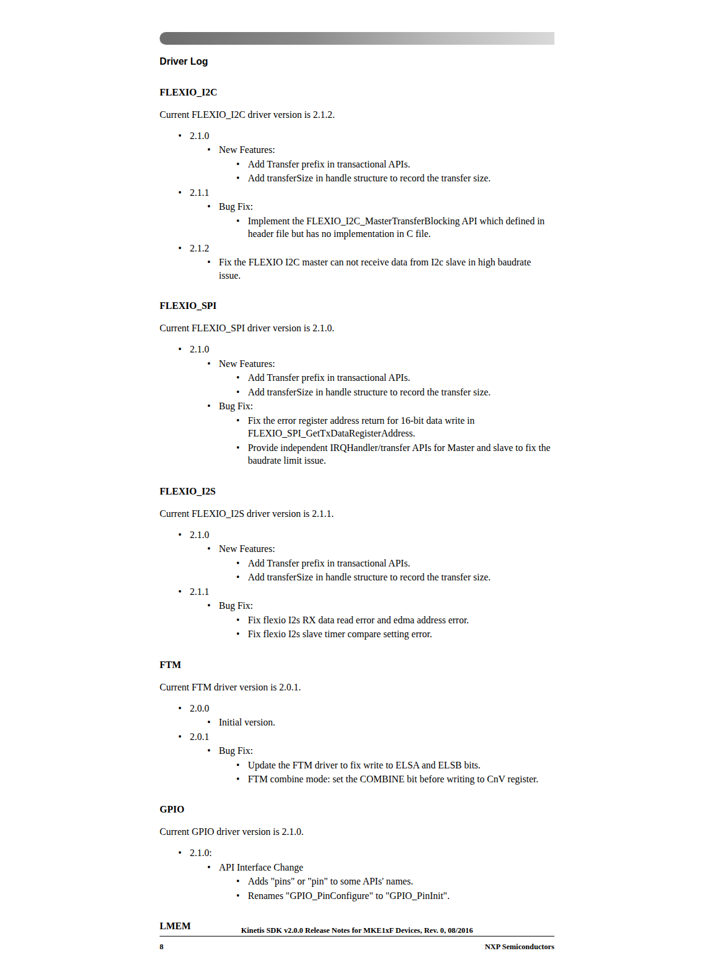Driver Log
FLEXIO_I2C
Current FLEXIO_I2C driver version is 2.1.2.
2.1.0
New Features:
Add Transfer prefix in transactional APIs.
Add transferSize in handle structure to record the transfer size.
2.1.1
Bug Fix:
Implement the FLEXIO_I2C_MasterTransferBlocking API which defined in header file but has no implementation in C file.
2.1.2
Fix the FLEXIO I2C master can not receive data from I2c slave in high baudrate issue.
FLEXIO_SPI
Current FLEXIO_SPI driver version is 2.1.0.
2.1.0
New Features:
Add Transfer prefix in transactional APIs.
Add transferSize in handle structure to record the transfer size.
Bug Fix:
Fix the error register address return for 16-bit data write in FLEXIO_SPI_GetTxDataRegisterAddress.
Provide independent IRQHandler/transfer APIs for Master and slave to fix the baudrate limit issue.
FLEXIO_I2S
Current FLEXIO_I2S driver version is 2.1.1.
2.1.0
New Features:
Add Transfer prefix in transactional APIs.
Add transferSize in handle structure to record the transfer size.
2.1.1
Bug Fix:
Fix flexio I2s RX data read error and edma address error.
Fix flexio I2s slave timer compare setting error.
FTM
Current FTM driver version is 2.0.1.
2.0.0
Initial version.
2.0.1
Bug Fix:
Update the FTM driver to fix write to ELSA and ELSB bits.
FTM combine mode: set the COMBINE bit before writing to CnV register.
GPIO
Current GPIO driver version is 2.1.0.
2.1.0:
API Interface Change
Adds "pins" or "pin" to some APIs' names.
Renames "GPIO_PinConfigure" to "GPIO_PinInit".
LMEM
Kinetis SDK v2.0.0 Release Notes for MKE1xF Devices, Rev. 0, 08/2016
8 NXP Semiconductors